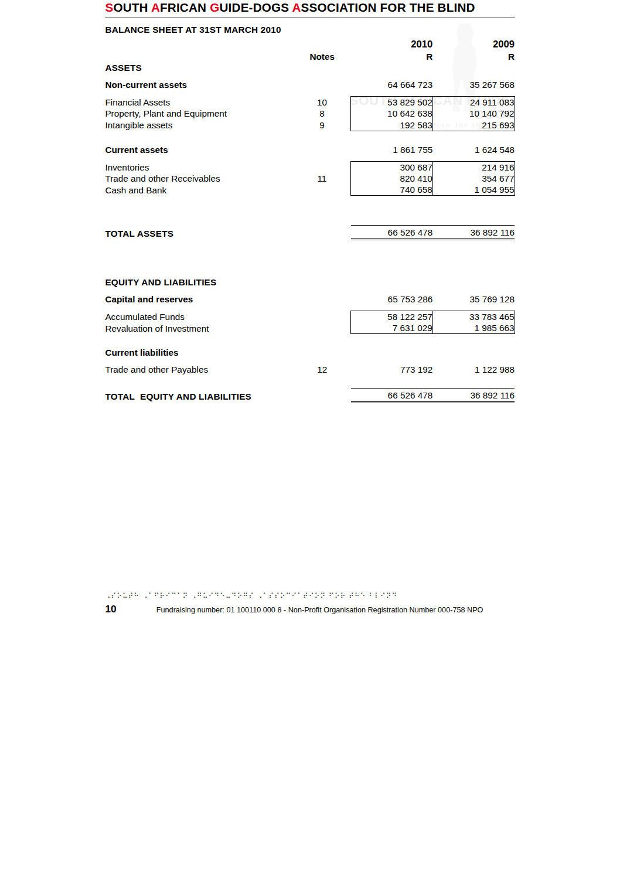SOUTH AFRICAN GUIDE-DOGS
association for the blind
SOUTH AFRICAN GUIDE-DOGS ASSOCIATION FOR THE BLIND
BALANCE SHEET AT 31ST MARCH 2010
| | | 2010 | 2009 |
| --- | --- | --- | --- |
| | Notes | R | R |
| ASSETS | | | |
| Non-current assets | | 64 664 723 | 35 267 568 |
| Financial Assets | 10 | 53 829 502 | 24 911 083 |
| Property, Plant and Equipment | 8 | 10 642 638 | 10 140 792 |
| Intangible assets | 9 | 192 583 | 215 693 |
| Current assets | | 1 861 755 | 1 624 548 |
| Inventories | | 300 687 | 214 916 |
| Trade and other Receivables | 11 | 820 410 | 354 677 |
| Cash and Bank | | 740 658 | 1 054 955 |
| TOTAL ASSETS | | 66 526 478 | 36 892 116 |
| EQUITY AND LIABILITIES | | | |
| Capital and reserves | | 65 753 286 | 35 769 128 |
| Accumulated Funds | | 58 122 257 | 33 783 465 |
| Revaluation of Investment | | 7 631 029 | 1 985 663 |
| Current liabilities | | | |
| Trade and other Payables | 12 | 773 192 | 1 122 988 |
| TOTAL EQUITY AND LIABILITIES | | 66 526 478 | 36 892 116 |
⠠⠎⠕⠥⠞⠓ ⠠⠁⠋⠗⠊⠉⠁⠝ ⠠⠛⠥⠊⠙⠑⠤⠙⠕⠛⠎ ⠠⠁⠎⠎⠕⠉⠊⠁⠞⠊⠕⠝ ⠋⠕⠗ ⠞⠓⠑ ⠃⠇⠊⠝⠙
10 Fundraising number: 01 100110 000 8 - Non-Profit Organisation Registration Number 000-758 NPO